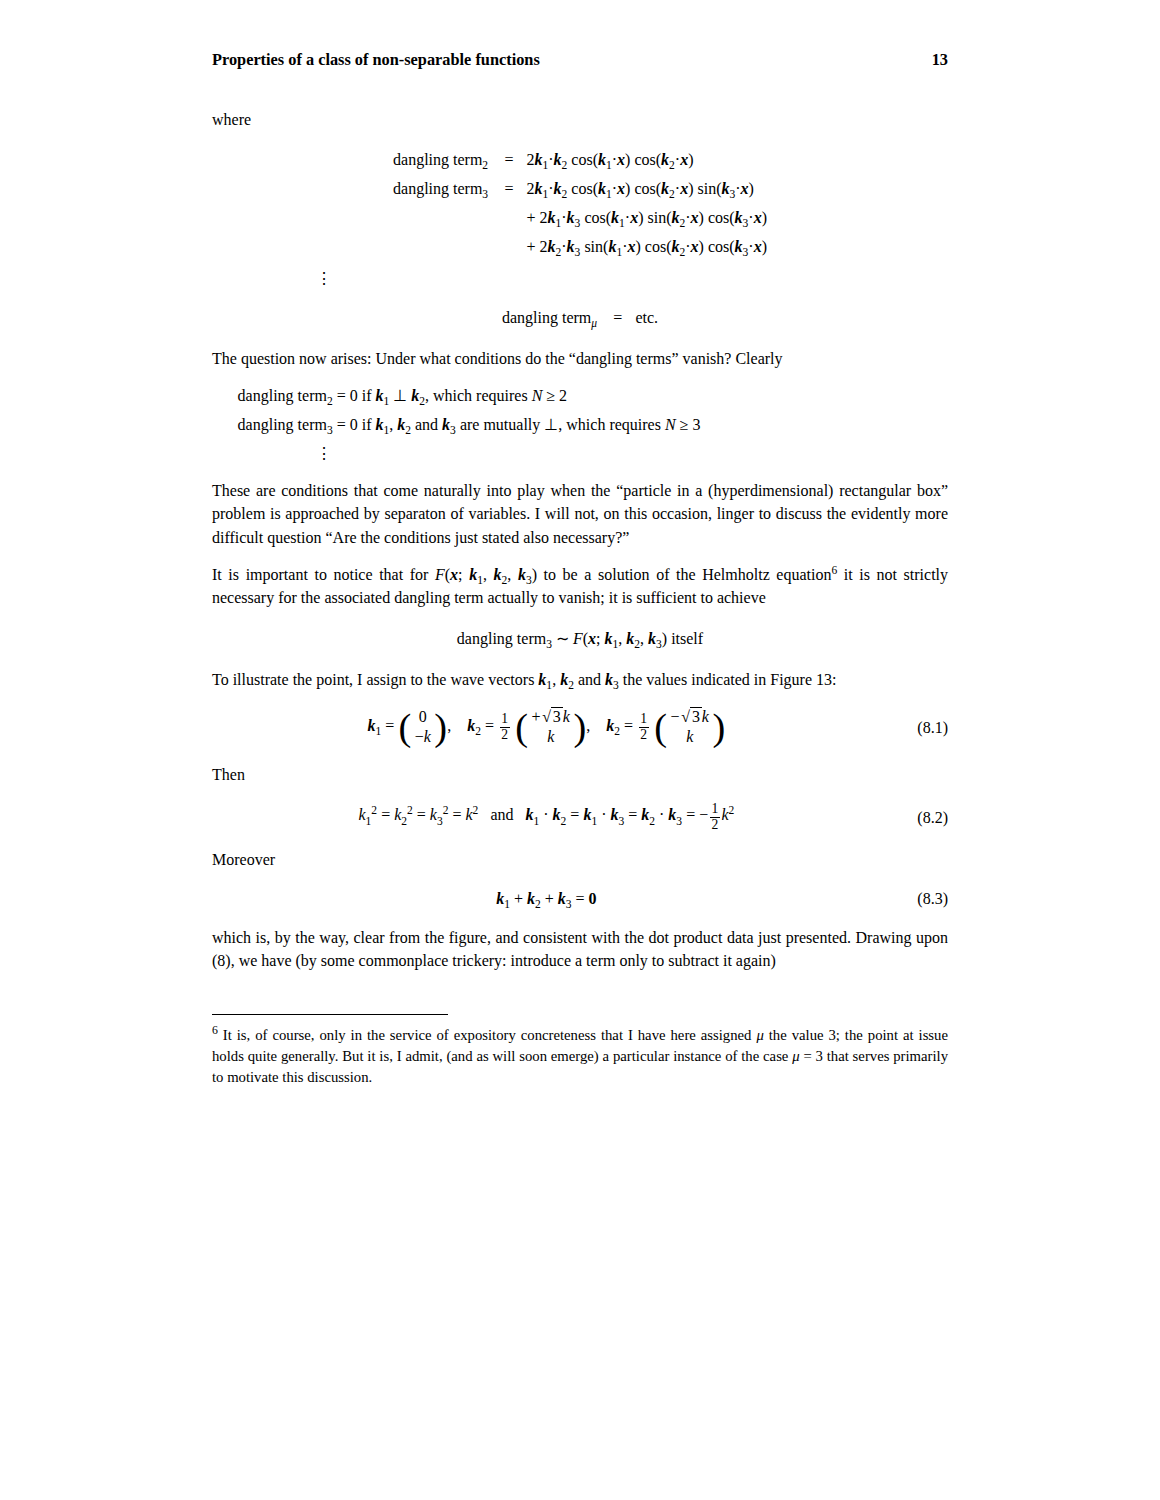Properties of a class of non-separable functions 13
where
| dangling term 2 | = | 2 k 1 · k 2 cos( k 1 · x ) cos( k 2 · x ) |
| dangling term 3 | = | 2 k 1 · k 2 cos( k 1 · x ) cos( k 2 · x ) sin( k 3 · x ) |
| | | + 2 k 1 · k 3 cos( k 1 · x ) sin( k 2 · x ) cos( k 3 · x ) |
| | | + 2 k 2 · k 3 sin( k 1 · x ) cos( k 2 · x ) cos( k 3 · x ) |
⋮
| dangling term μ | = | etc. |
The question now arises: Under what conditions do the “dangling terms” vanish? Clearly
dangling term2 = 0 if k1 ⊥ k2, which requires N ≥ 2
dangling term3 = 0 if k1, k2 and k3 are mutually ⊥, which requires N ≥ 3
⋮
These are conditions that come naturally into play when the “particle in a (hyperdimensional) rectangular box” problem is approached by separaton of variables. I will not, on this occasion, linger to discuss the evidently more difficult question “Are the conditions just stated also necessary?”
It is important to notice that for F(x; k1, k2, k3) to be a solution of the Helmholtz equation6 it is not strictly necessary for the associated dangling term actually to vanish; it is sufficient to achieve
dangling term3 ∼ F(x; k1, k2, k3) itself
To illustrate the point, I assign to the wave vectors k1, k2 and k3 the values indicated in Figure 13:
k1 = (0−k), k2 = 12 (+√3 k k), k2 = 12 (−√3 k k) (8.1)
Then
k12 = k22 = k32 = k2 and k1 · k2 = k1 · k3 = k2 · k3 = −12 k2 (8.2)
Moreover
k1 + k2 + k3 = 0 (8.3)
which is, by the way, clear from the figure, and consistent with the dot product data just presented. Drawing upon (8), we have (by some commonplace trickery: introduce a term only to subtract it again)
6 It is, of course, only in the service of expository concreteness that I have here assigned μ the value 3; the point at issue holds quite generally. But it is, I admit, (and as will soon emerge) a particular instance of the case μ = 3 that serves primarily to motivate this discussion.